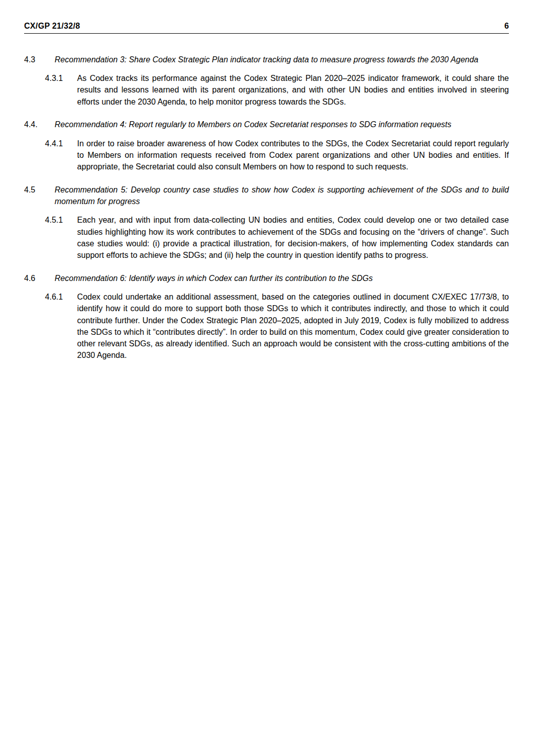CX/GP 21/32/8 6
4.3 Recommendation 3: Share Codex Strategic Plan indicator tracking data to measure progress towards the 2030 Agenda
4.3.1 As Codex tracks its performance against the Codex Strategic Plan 2020–2025 indicator framework, it could share the results and lessons learned with its parent organizations, and with other UN bodies and entities involved in steering efforts under the 2030 Agenda, to help monitor progress towards the SDGs.
4.4. Recommendation 4: Report regularly to Members on Codex Secretariat responses to SDG information requests
4.4.1 In order to raise broader awareness of how Codex contributes to the SDGs, the Codex Secretariat could report regularly to Members on information requests received from Codex parent organizations and other UN bodies and entities. If appropriate, the Secretariat could also consult Members on how to respond to such requests.
4.5 Recommendation 5: Develop country case studies to show how Codex is supporting achievement of the SDGs and to build momentum for progress
4.5.1 Each year, and with input from data-collecting UN bodies and entities, Codex could develop one or two detailed case studies highlighting how its work contributes to achievement of the SDGs and focusing on the “drivers of change”. Such case studies would: (i) provide a practical illustration, for decision-makers, of how implementing Codex standards can support efforts to achieve the SDGs; and (ii) help the country in question identify paths to progress.
4.6 Recommendation 6: Identify ways in which Codex can further its contribution to the SDGs
4.6.1 Codex could undertake an additional assessment, based on the categories outlined in document CX/EXEC 17/73/8, to identify how it could do more to support both those SDGs to which it contributes indirectly, and those to which it could contribute further. Under the Codex Strategic Plan 2020–2025, adopted in July 2019, Codex is fully mobilized to address the SDGs to which it “contributes directly”. In order to build on this momentum, Codex could give greater consideration to other relevant SDGs, as already identified. Such an approach would be consistent with the cross-cutting ambitions of the 2030 Agenda.